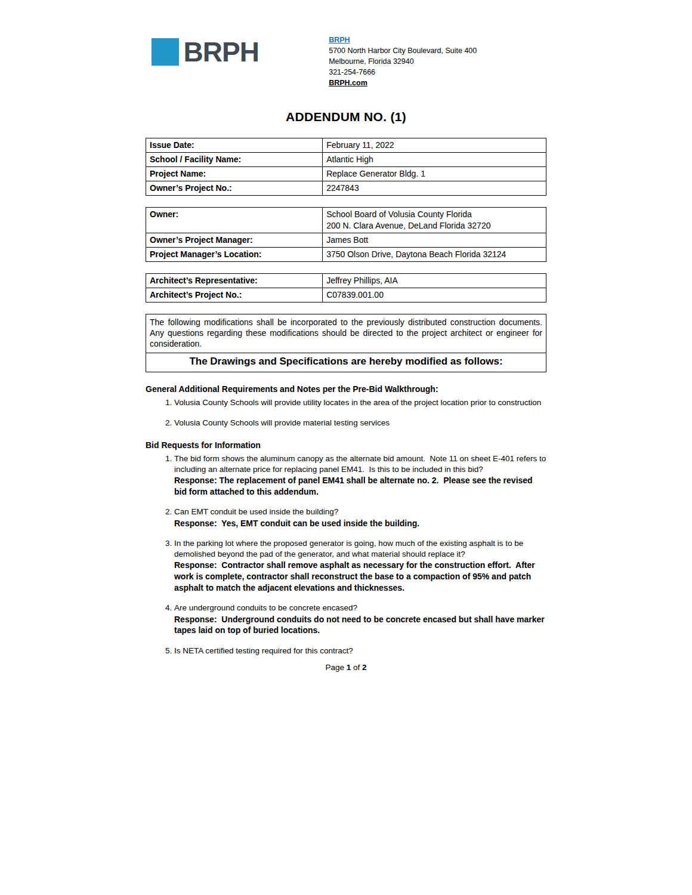BRPH
BRPH
5700 North Harbor City Boulevard, Suite 400
Melbourne, Florida 32940
321-254-7666
BRPH.com
ADDENDUM NO. (1)
| Issue Date: | February 11, 2022 |
| School / Facility Name: | Atlantic High |
| Project Name: | Replace Generator Bldg. 1 |
| Owner’s Project No.: | 2247843 |
| Owner: | School Board of Volusia County Florida 200 N. Clara Avenue, DeLand Florida 32720 |
| Owner’s Project Manager: | James Bott |
| Project Manager’s Location: | 3750 Olson Drive, Daytona Beach Florida 32124 |
| Architect’s Representative: | Jeffrey Phillips, AIA |
| Architect’s Project No.: | C07839.001.00 |
The following modifications shall be incorporated to the previously distributed construction documents. Any questions regarding these modifications should be directed to the project architect or engineer for consideration.
The Drawings and Specifications are hereby modified as follows:
General Additional Requirements and Notes per the Pre-Bid Walkthrough:
Volusia County Schools will provide utility locates in the area of the project location prior to construction
Volusia County Schools will provide material testing services
Bid Requests for Information
The bid form shows the aluminum canopy as the alternate bid amount. Note 11 on sheet E-401 refers to including an alternate price for replacing panel EM41. Is this to be included in this bid? Response: The replacement of panel EM41 shall be alternate no. 2. Please see the revised bid form attached to this addendum.
Can EMT conduit be used inside the building? Response: Yes, EMT conduit can be used inside the building.
In the parking lot where the proposed generator is going, how much of the existing asphalt is to be demolished beyond the pad of the generator, and what material should replace it? Response: Contractor shall remove asphalt as necessary for the construction effort. After work is complete, contractor shall reconstruct the base to a compaction of 95% and patch asphalt to match the adjacent elevations and thicknesses.
Are underground conduits to be concrete encased? Response: Underground conduits do not need to be concrete encased but shall have marker tapes laid on top of buried locations.
Is NETA certified testing required for this contract?
Page 1 of 2